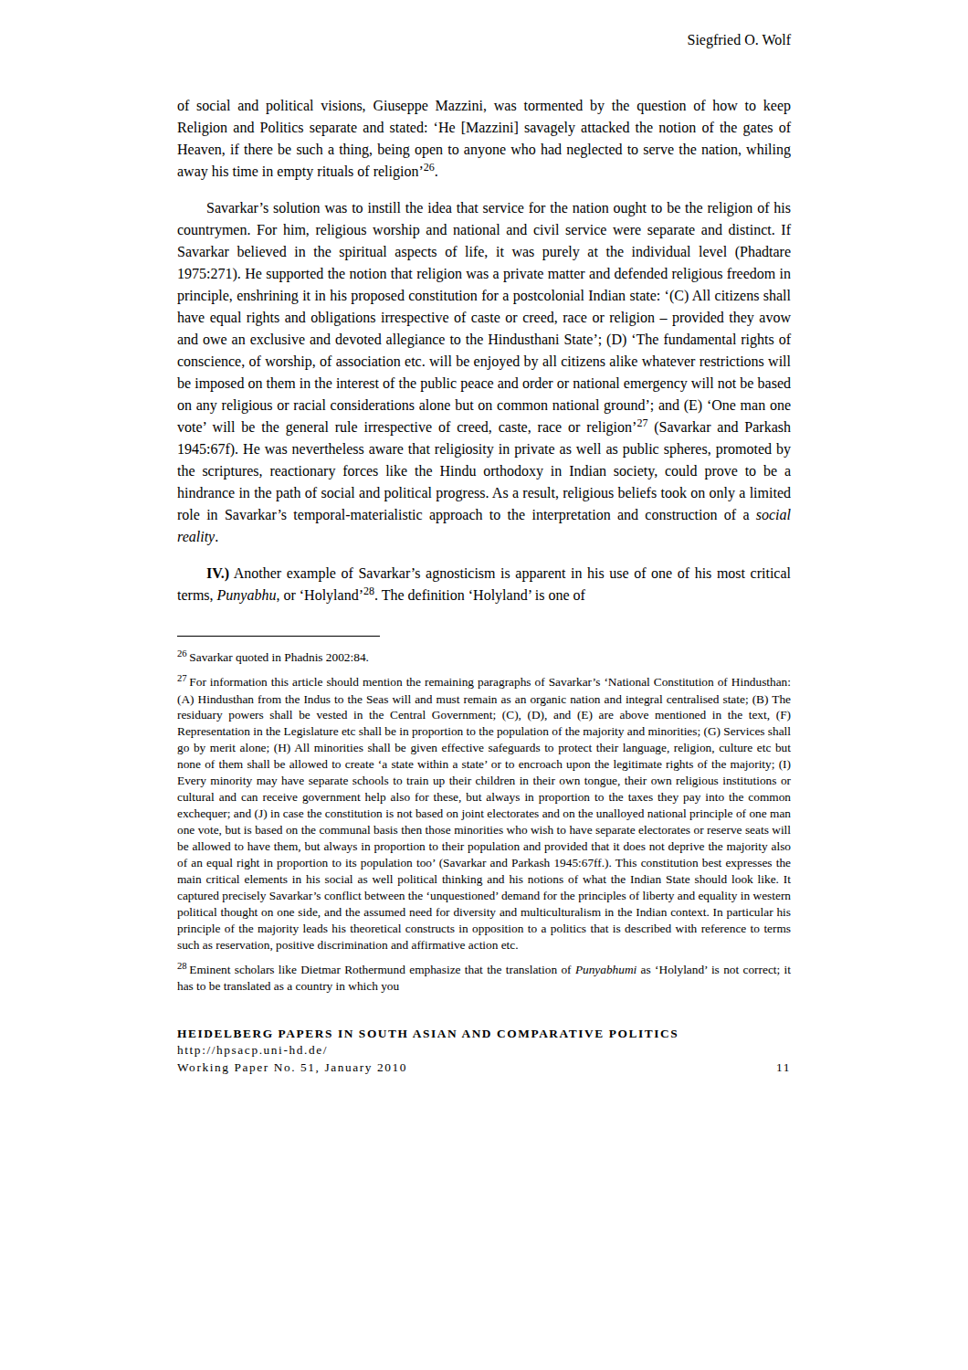Siegfried O. Wolf
of social and political visions, Giuseppe Mazzini, was tormented by the question of how to keep Religion and Politics separate and stated: ‘He [Mazzini] savagely attacked the notion of the gates of Heaven, if there be such a thing, being open to anyone who had neglected to serve the nation, whiling away his time in empty rituals of religion’26.
Savarkar’s solution was to instill the idea that service for the nation ought to be the religion of his countrymen. For him, religious worship and national and civil service were separate and distinct. If Savarkar believed in the spiritual aspects of life, it was purely at the individual level (Phadtare 1975:271). He supported the notion that religion was a private matter and defended religious freedom in principle, enshrining it in his proposed constitution for a postcolonial Indian state: ‘(C) All citizens shall have equal rights and obligations irrespective of caste or creed, race or religion – provided they avow and owe an exclusive and devoted allegiance to the Hindusthani State’; (D) ‘The fundamental rights of conscience, of worship, of association etc. will be enjoyed by all citizens alike whatever restrictions will be imposed on them in the interest of the public peace and order or national emergency will not be based on any religious or racial considerations alone but on common national ground’; and (E) ‘One man one vote’ will be the general rule irrespective of creed, caste, race or religion’27 (Savarkar and Parkash 1945:67f). He was nevertheless aware that religiosity in private as well as public spheres, promoted by the scriptures, reactionary forces like the Hindu orthodoxy in Indian society, could prove to be a hindrance in the path of social and political progress. As a result, religious beliefs took on only a limited role in Savarkar’s temporal-materialistic approach to the interpretation and construction of a social reality.
IV.) Another example of Savarkar’s agnosticism is apparent in his use of one of his most critical terms, Punyabhu, or ‘Holyland’28. The definition ‘Holyland’ is one of
26 Savarkar quoted in Phadnis 2002:84.
27 For information this article should mention the remaining paragraphs of Savarkar’s ‘National Constitution of Hindusthan: (A) Hindusthan from the Indus to the Seas will and must remain as an organic nation and integral centralised state; (B) The residuary powers shall be vested in the Central Government; (C), (D), and (E) are above mentioned in the text, (F) Representation in the Legislature etc shall be in proportion to the population of the majority and minorities; (G) Services shall go by merit alone; (H) All minorities shall be given effective safeguards to protect their language, religion, culture etc but none of them shall be allowed to create ‘a state within a state’ or to encroach upon the legitimate rights of the majority; (I) Every minority may have separate schools to train up their children in their own tongue, their own religious institutions or cultural and can receive government help also for these, but always in proportion to the taxes they pay into the common exchequer; and (J) in case the constitution is not based on joint electorates and on the unalloyed national principle of one man one vote, but is based on the communal basis then those minorities who wish to have separate electorates or reserve seats will be allowed to have them, but always in proportion to their population and provided that it does not deprive the majority also of an equal right in proportion to its population too’ (Savarkar and Parkash 1945:67ff.). This constitution best expresses the main critical elements in his social as well political thinking and his notions of what the Indian State should look like. It captured precisely Savarkar’s conflict between the ‘unquestioned’ demand for the principles of liberty and equality in western political thought on one side, and the assumed need for diversity and multiculturalism in the Indian context. In particular his principle of the majority leads his theoretical constructs in opposition to a politics that is described with reference to terms such as reservation, positive discrimination and affirmative action etc.
28 Eminent scholars like Dietmar Rothermund emphasize that the translation of Punyabhumi as ‘Holyland’ is not correct; it has to be translated as a country in which you
Heidelberg Papers in South Asian and Comparative Politics
http://hpsacp.uni-hd.de/
Working Paper No. 51, January 201011